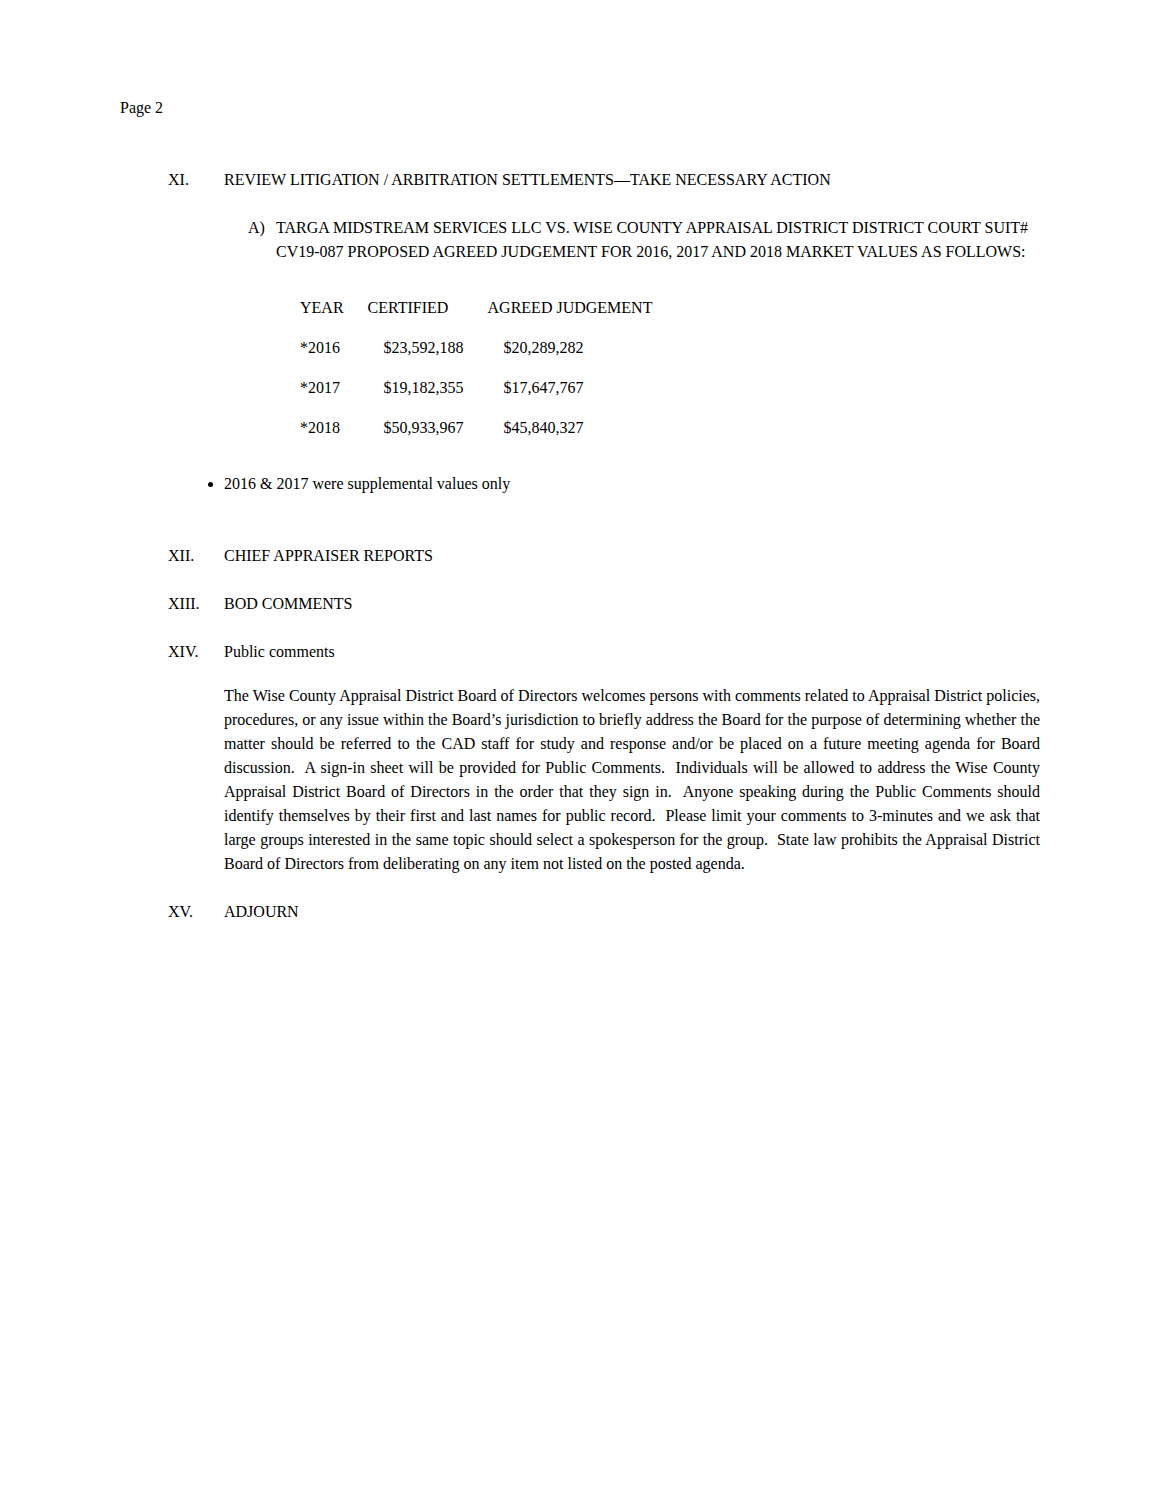Page 2
XI.
Review litigation / arbitration settlements—take necessary action
a)
Targa Midstream Services LLC vs. Wise County Appraisal District District Court Suit# CV19-087 proposed agreed judgement for 2016, 2017 and 2018 market values as follows:
| Year | Certified | Agreed Judgement |
| --- | --- | --- |
| *2016 | $23,592,188 | $20,289,282 |
| *2017 | $19,182,355 | $17,647,767 |
| *2018 | $50,933,967 | $45,840,327 |
2016 & 2017 were supplemental values only
XII.
Chief appraiser reports
XIII.
BOD comments
XIV.
Public comments
The Wise County Appraisal District Board of Directors welcomes persons with comments related to Appraisal District policies, procedures, or any issue within the Board’s jurisdiction to briefly address the Board for the purpose of determining whether the matter should be referred to the CAD staff for study and response and/or be placed on a future meeting agenda for Board discussion. A sign-in sheet will be provided for Public Comments. Individuals will be allowed to address the Wise County Appraisal District Board of Directors in the order that they sign in. Anyone speaking during the Public Comments should identify themselves by their first and last names for public record. Please limit your comments to 3-minutes and we ask that large groups interested in the same topic should select a spokesperson for the group. State law prohibits the Appraisal District Board of Directors from deliberating on any item not listed on the posted agenda.
XV.
Adjourn